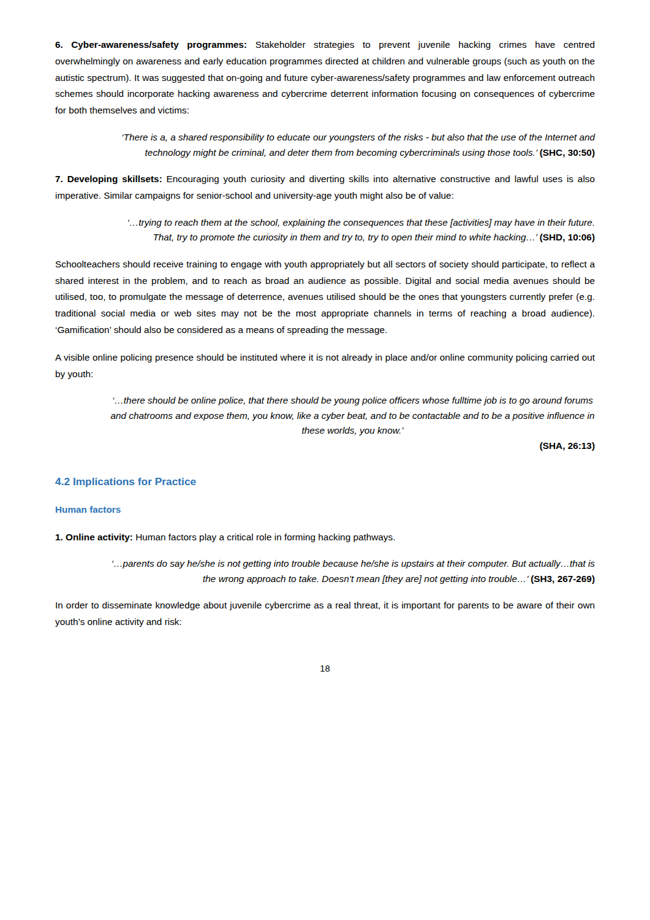6. Cyber-awareness/safety programmes: Stakeholder strategies to prevent juvenile hacking crimes have centred overwhelmingly on awareness and early education programmes directed at children and vulnerable groups (such as youth on the autistic spectrum). It was suggested that on-going and future cyber-awareness/safety programmes and law enforcement outreach schemes should incorporate hacking awareness and cybercrime deterrent information focusing on consequences of cybercrime for both themselves and victims:
‘There is a, a shared responsibility to educate our youngsters of the risks - but also that the use of the Internet and technology might be criminal, and deter them from becoming cybercriminals using those tools.’ (SHC, 30:50)
7. Developing skillsets: Encouraging youth curiosity and diverting skills into alternative constructive and lawful uses is also imperative. Similar campaigns for senior-school and university-age youth might also be of value:
‘…trying to reach them at the school, explaining the consequences that these [activities] may have in their future. That, try to promote the curiosity in them and try to, try to open their mind to white hacking…’ (SHD, 10:06)
Schoolteachers should receive training to engage with youth appropriately but all sectors of society should participate, to reflect a shared interest in the problem, and to reach as broad an audience as possible. Digital and social media avenues should be utilised, too, to promulgate the message of deterrence, avenues utilised should be the ones that youngsters currently prefer (e.g. traditional social media or web sites may not be the most appropriate channels in terms of reaching a broad audience). ‘Gamification’ should also be considered as a means of spreading the message.
A visible online policing presence should be instituted where it is not already in place and/or online community policing carried out by youth:
‘…there should be online police, that there should be young police officers whose fulltime job is to go around forums and chatrooms and expose them, you know, like a cyber beat, and to be contactable and to be a positive influence in these worlds, you know.’(SHA, 26:13)
4.2 Implications for Practice
Human factors
1. Online activity: Human factors play a critical role in forming hacking pathways.
‘…parents do say he/she is not getting into trouble because he/she is upstairs at their computer. But actually…that is the wrong approach to take. Doesn’t mean [they are] not getting into trouble…’ (SH3, 267-269)
In order to disseminate knowledge about juvenile cybercrime as a real threat, it is important for parents to be aware of their own youth’s online activity and risk:
18